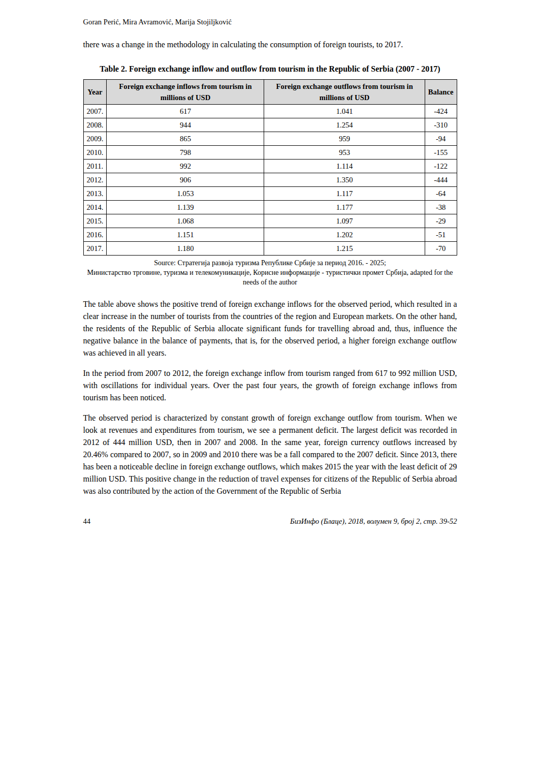Goran Perić, Mira Avramović, Marija Stojiljković
there was a change in the methodology in calculating the consumption of foreign tourists, to 2017.
Table 2. Foreign exchange inflow and outflow from tourism in the Republic of Serbia (2007 - 2017)
| Year | Foreign exchange inflows from tourism in millions of USD | Foreign exchange outflows from tourism in millions of USD | Balance |
| --- | --- | --- | --- |
| 2007. | 617 | 1.041 | -424 |
| 2008. | 944 | 1.254 | -310 |
| 2009. | 865 | 959 | -94 |
| 2010. | 798 | 953 | -155 |
| 2011. | 992 | 1.114 | -122 |
| 2012. | 906 | 1.350 | -444 |
| 2013. | 1.053 | 1.117 | -64 |
| 2014. | 1.139 | 1.177 | -38 |
| 2015. | 1.068 | 1.097 | -29 |
| 2016. | 1.151 | 1.202 | -51 |
| 2017. | 1.180 | 1.215 | -70 |
Source: Стратегија развоја туризма Републике Србије за период 2016. - 2025;
Министарство трговине, туризма и телекомуникације, Корисне информације - туристички промет Србија, adapted for the needs of the author
The table above shows the positive trend of foreign exchange inflows for the observed period, which resulted in a clear increase in the number of tourists from the countries of the region and European markets. On the other hand, the residents of the Republic of Serbia allocate significant funds for travelling abroad and, thus, influence the negative balance in the balance of payments, that is, for the observed period, a higher foreign exchange outflow was achieved in all years.
In the period from 2007 to 2012, the foreign exchange inflow from tourism ranged from 617 to 992 million USD, with oscillations for individual years. Over the past four years, the growth of foreign exchange inflows from tourism has been noticed.
The observed period is characterized by constant growth of foreign exchange outflow from tourism. When we look at revenues and expenditures from tourism, we see a permanent deficit. The largest deficit was recorded in 2012 of 444 million USD, then in 2007 and 2008. In the same year, foreign currency outflows increased by 20.46% compared to 2007, so in 2009 and 2010 there was be a fall compared to the 2007 deficit. Since 2013, there has been a noticeable decline in foreign exchange outflows, which makes 2015 the year with the least deficit of 29 million USD. This positive change in the reduction of travel expenses for citizens of the Republic of Serbia abroad was also contributed by the action of the Government of the Republic of Serbia
44 БизИнфо (Блаце), 2018, волумен 9, број 2, стр. 39-52